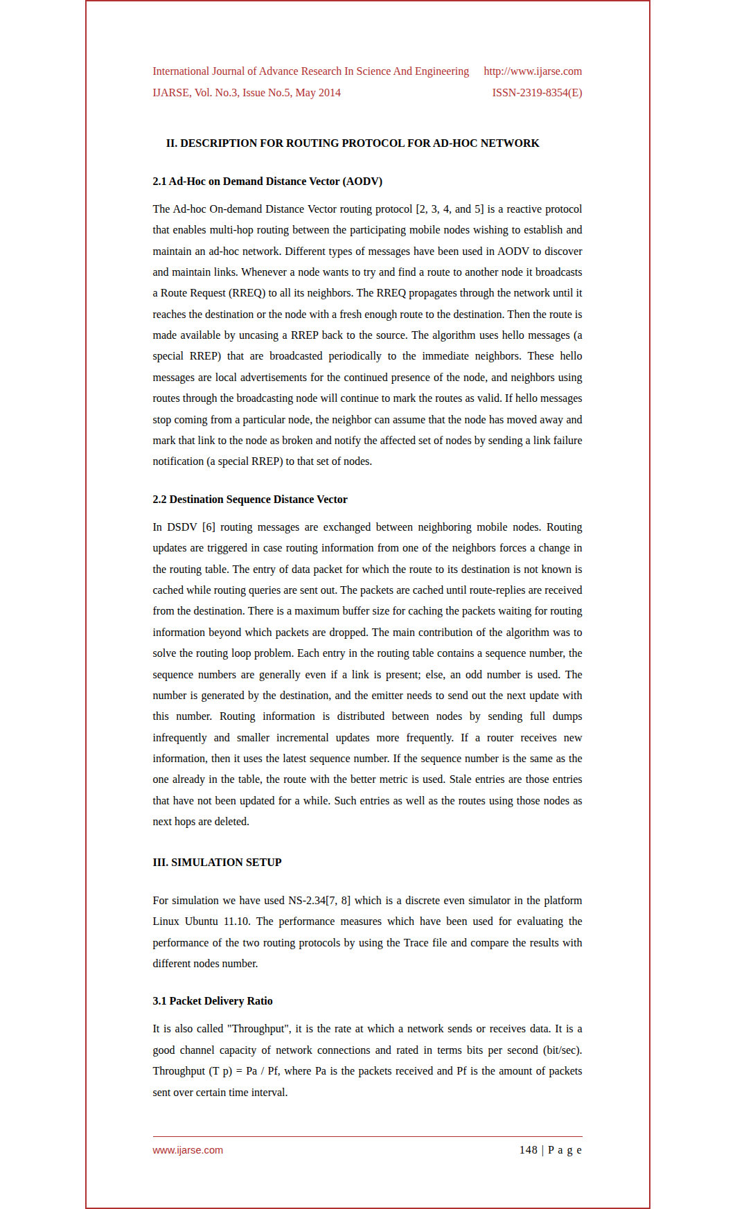International Journal of Advance Research In Science And Engineering
http://www.ijarse.com
IJARSE, Vol. No.3, Issue No.5, May 2014
ISSN-2319-8354(E)
II. DESCRIPTION FOR ROUTING PROTOCOL FOR AD-HOC NETWORK
2.1 Ad-Hoc on Demand Distance Vector (AODV)
The Ad-hoc On-demand Distance Vector routing protocol [2, 3, 4, and 5] is a reactive protocol that enables multi-hop routing between the participating mobile nodes wishing to establish and maintain an ad-hoc network. Different types of messages have been used in AODV to discover and maintain links. Whenever a node wants to try and find a route to another node it broadcasts a Route Request (RREQ) to all its neighbors. The RREQ propagates through the network until it reaches the destination or the node with a fresh enough route to the destination. Then the route is made available by uncasing a RREP back to the source. The algorithm uses hello messages (a special RREP) that are broadcasted periodically to the immediate neighbors. These hello messages are local advertisements for the continued presence of the node, and neighbors using routes through the broadcasting node will continue to mark the routes as valid. If hello messages stop coming from a particular node, the neighbor can assume that the node has moved away and mark that link to the node as broken and notify the affected set of nodes by sending a link failure notification (a special RREP) to that set of nodes.
2.2 Destination Sequence Distance Vector
In DSDV [6] routing messages are exchanged between neighboring mobile nodes. Routing updates are triggered in case routing information from one of the neighbors forces a change in the routing table. The entry of data packet for which the route to its destination is not known is cached while routing queries are sent out. The packets are cached until route-replies are received from the destination. There is a maximum buffer size for caching the packets waiting for routing information beyond which packets are dropped. The main contribution of the algorithm was to solve the routing loop problem. Each entry in the routing table contains a sequence number, the sequence numbers are generally even if a link is present; else, an odd number is used. The number is generated by the destination, and the emitter needs to send out the next update with this number. Routing information is distributed between nodes by sending full dumps infrequently and smaller incremental updates more frequently. If a router receives new information, then it uses the latest sequence number. If the sequence number is the same as the one already in the table, the route with the better metric is used. Stale entries are those entries that have not been updated for a while. Such entries as well as the routes using those nodes as next hops are deleted.
III. SIMULATION SETUP
For simulation we have used NS-2.34[7, 8] which is a discrete even simulator in the platform Linux Ubuntu 11.10. The performance measures which have been used for evaluating the performance of the two routing protocols by using the Trace file and compare the results with different nodes number.
3.1 Packet Delivery Ratio
It is also called "Throughput", it is the rate at which a network sends or receives data. It is a good channel capacity of network connections and rated in terms bits per second (bit/sec). Throughput (T p) = Pa / Pf, where Pa is the packets received and Pf is the amount of packets sent over certain time interval.
www.ijarse.com
148 | P a g e